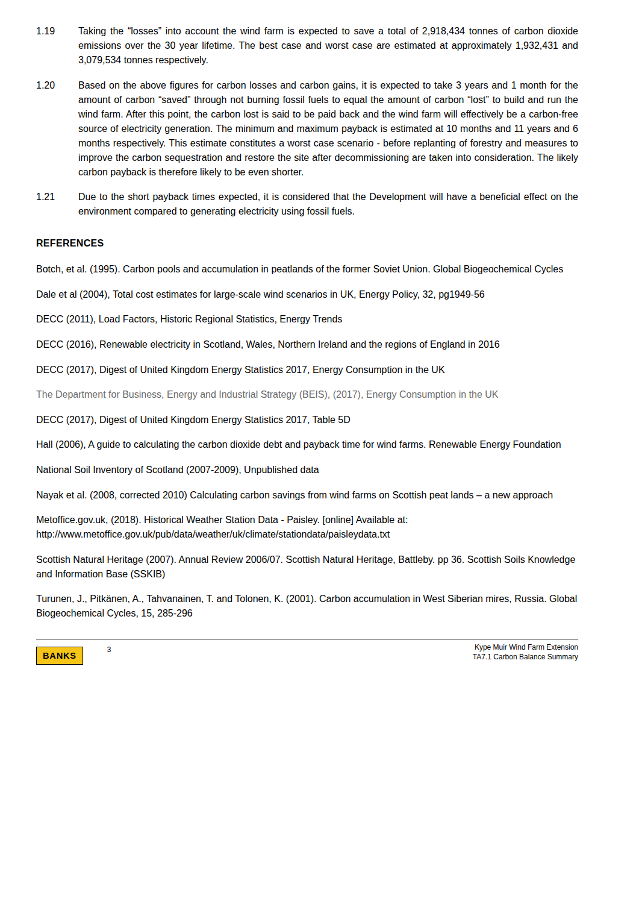1.19
Taking the “losses” into account the wind farm is expected to save a total of 2,918,434 tonnes of carbon dioxide emissions over the 30 year lifetime. The best case and worst case are estimated at approximately 1,932,431 and 3,079,534 tonnes respectively.
1.20
Based on the above figures for carbon losses and carbon gains, it is expected to take 3 years and 1 month for the amount of carbon “saved” through not burning fossil fuels to equal the amount of carbon “lost” to build and run the wind farm. After this point, the carbon lost is said to be paid back and the wind farm will effectively be a carbon-free source of electricity generation. The minimum and maximum payback is estimated at 10 months and 11 years and 6 months respectively. This estimate constitutes a worst case scenario - before replanting of forestry and measures to improve the carbon sequestration and restore the site after decommissioning are taken into consideration. The likely carbon payback is therefore likely to be even shorter.
1.21
Due to the short payback times expected, it is considered that the Development will have a beneficial effect on the environment compared to generating electricity using fossil fuels.
REFERENCES
Botch, et al. (1995). Carbon pools and accumulation in peatlands of the former Soviet Union. Global Biogeochemical Cycles
Dale et al (2004), Total cost estimates for large-scale wind scenarios in UK, Energy Policy, 32, pg1949-56
DECC (2011), Load Factors, Historic Regional Statistics, Energy Trends
DECC (2016), Renewable electricity in Scotland, Wales, Northern Ireland and the regions of England in 2016
DECC (2017), Digest of United Kingdom Energy Statistics 2017, Energy Consumption in the UK
The Department for Business, Energy and Industrial Strategy (BEIS), (2017), Energy Consumption in the UK
DECC (2017), Digest of United Kingdom Energy Statistics 2017, Table 5D
Hall (2006), A guide to calculating the carbon dioxide debt and payback time for wind farms. Renewable Energy Foundation
National Soil Inventory of Scotland (2007-2009), Unpublished data
Nayak et al. (2008, corrected 2010) Calculating carbon savings from wind farms on Scottish peat lands – a new approach
Metoffice.gov.uk, (2018). Historical Weather Station Data - Paisley. [online] Available at: http://www.metoffice.gov.uk/pub/data/weather/uk/climate/stationdata/paisleydata.txt
Scottish Natural Heritage (2007). Annual Review 2006/07. Scottish Natural Heritage, Battleby. pp 36. Scottish Soils Knowledge and Information Base (SSKIB)
Turunen, J., Pitkänen, A., Tahvanainen, T. and Tolonen, K. (2001). Carbon accumulation in West Siberian mires, Russia. Global Biogeochemical Cycles, 15, 285-296
.
BANKS
3
Kype Muir Wind Farm Extension
TA7.1 Carbon Balance Summary